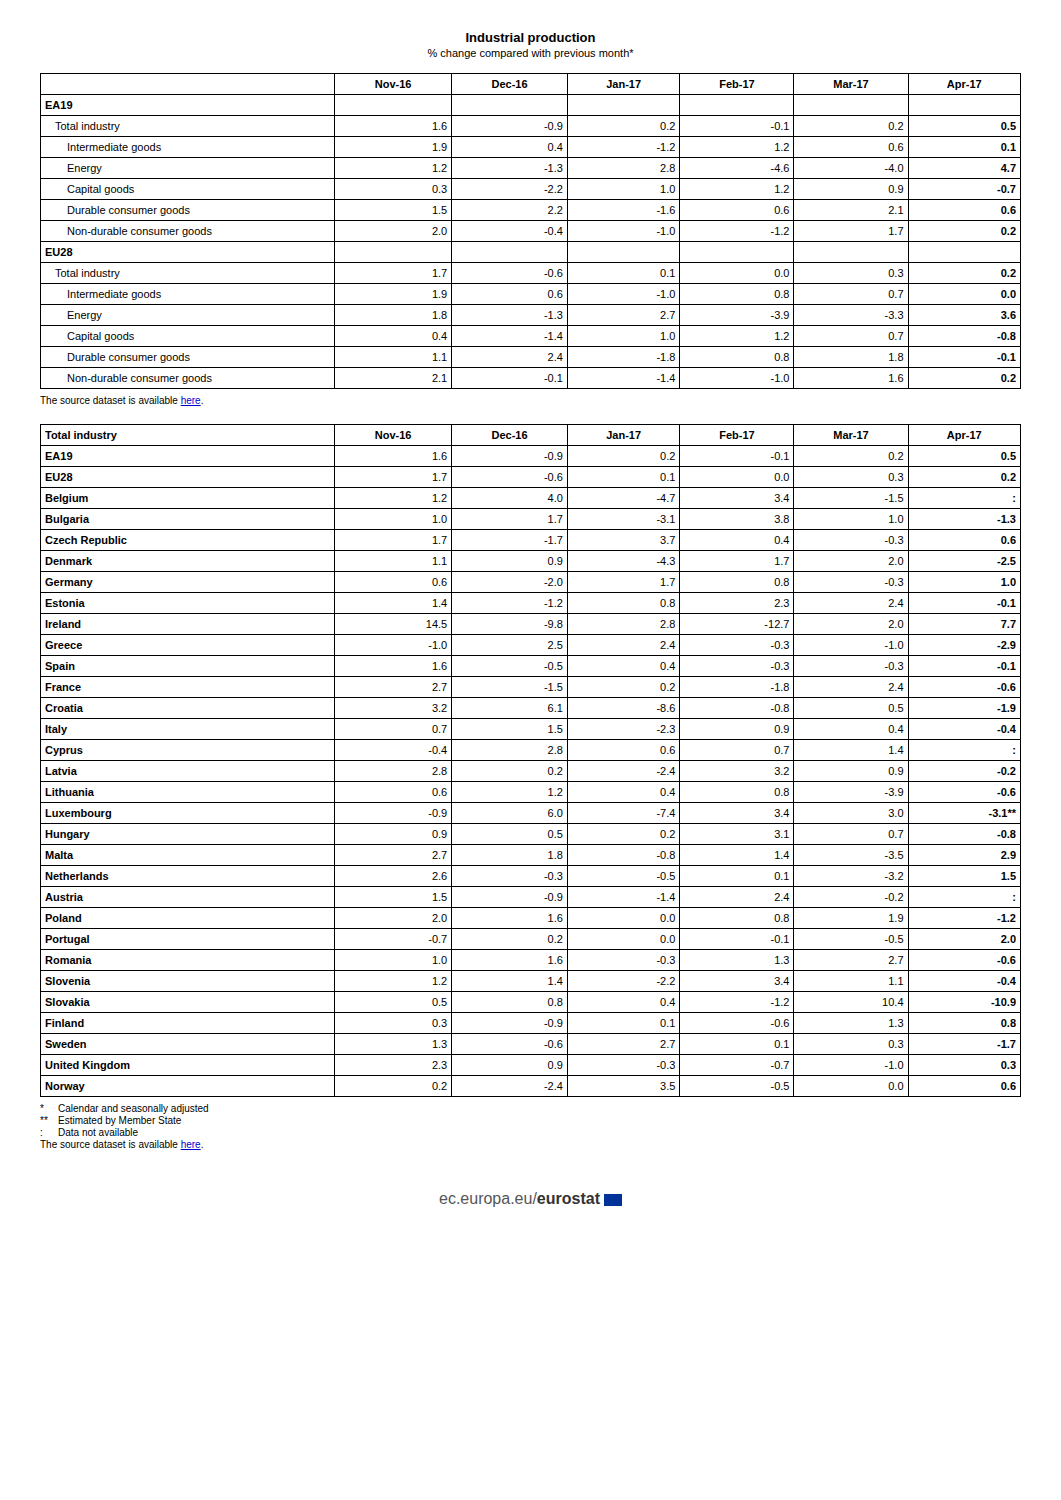Industrial production
% change compared with previous month*
| | Nov-16 | Dec-16 | Jan-17 | Feb-17 | Mar-17 | Apr-17 |
| --- | --- | --- | --- | --- | --- | --- |
| EA19 | | | | | | |
| Total industry | 1.6 | -0.9 | 0.2 | -0.1 | 0.2 | 0.5 |
| Intermediate goods | 1.9 | 0.4 | -1.2 | 1.2 | 0.6 | 0.1 |
| Energy | 1.2 | -1.3 | 2.8 | -4.6 | -4.0 | 4.7 |
| Capital goods | 0.3 | -2.2 | 1.0 | 1.2 | 0.9 | -0.7 |
| Durable consumer goods | 1.5 | 2.2 | -1.6 | 0.6 | 2.1 | 0.6 |
| Non-durable consumer goods | 2.0 | -0.4 | -1.0 | -1.2 | 1.7 | 0.2 |
| EU28 | | | | | | |
| Total industry | 1.7 | -0.6 | 0.1 | 0.0 | 0.3 | 0.2 |
| Intermediate goods | 1.9 | 0.6 | -1.0 | 0.8 | 0.7 | 0.0 |
| Energy | 1.8 | -1.3 | 2.7 | -3.9 | -3.3 | 3.6 |
| Capital goods | 0.4 | -1.4 | 1.0 | 1.2 | 0.7 | -0.8 |
| Durable consumer goods | 1.1 | 2.4 | -1.8 | 0.8 | 1.8 | -0.1 |
| Non-durable consumer goods | 2.1 | -0.1 | -1.4 | -1.0 | 1.6 | 0.2 |
The source dataset is available here.
| Total industry | Nov-16 | Dec-16 | Jan-17 | Feb-17 | Mar-17 | Apr-17 |
| --- | --- | --- | --- | --- | --- | --- |
| EA19 | 1.6 | -0.9 | 0.2 | -0.1 | 0.2 | 0.5 |
| EU28 | 1.7 | -0.6 | 0.1 | 0.0 | 0.3 | 0.2 |
| Belgium | 1.2 | 4.0 | -4.7 | 3.4 | -1.5 | : |
| Bulgaria | 1.0 | 1.7 | -3.1 | 3.8 | 1.0 | -1.3 |
| Czech Republic | 1.7 | -1.7 | 3.7 | 0.4 | -0.3 | 0.6 |
| Denmark | 1.1 | 0.9 | -4.3 | 1.7 | 2.0 | -2.5 |
| Germany | 0.6 | -2.0 | 1.7 | 0.8 | -0.3 | 1.0 |
| Estonia | 1.4 | -1.2 | 0.8 | 2.3 | 2.4 | -0.1 |
| Ireland | 14.5 | -9.8 | 2.8 | -12.7 | 2.0 | 7.7 |
| Greece | -1.0 | 2.5 | 2.4 | -0.3 | -1.0 | -2.9 |
| Spain | 1.6 | -0.5 | 0.4 | -0.3 | -0.3 | -0.1 |
| France | 2.7 | -1.5 | 0.2 | -1.8 | 2.4 | -0.6 |
| Croatia | 3.2 | 6.1 | -8.6 | -0.8 | 0.5 | -1.9 |
| Italy | 0.7 | 1.5 | -2.3 | 0.9 | 0.4 | -0.4 |
| Cyprus | -0.4 | 2.8 | 0.6 | 0.7 | 1.4 | : |
| Latvia | 2.8 | 0.2 | -2.4 | 3.2 | 0.9 | -0.2 |
| Lithuania | 0.6 | 1.2 | 0.4 | 0.8 | -3.9 | -0.6 |
| Luxembourg | -0.9 | 6.0 | -7.4 | 3.4 | 3.0 | -3.1** |
| Hungary | 0.9 | 0.5 | 0.2 | 3.1 | 0.7 | -0.8 |
| Malta | 2.7 | 1.8 | -0.8 | 1.4 | -3.5 | 2.9 |
| Netherlands | 2.6 | -0.3 | -0.5 | 0.1 | -3.2 | 1.5 |
| Austria | 1.5 | -0.9 | -1.4 | 2.4 | -0.2 | : |
| Poland | 2.0 | 1.6 | 0.0 | 0.8 | 1.9 | -1.2 |
| Portugal | -0.7 | 0.2 | 0.0 | -0.1 | -0.5 | 2.0 |
| Romania | 1.0 | 1.6 | -0.3 | 1.3 | 2.7 | -0.6 |
| Slovenia | 1.2 | 1.4 | -2.2 | 3.4 | 1.1 | -0.4 |
| Slovakia | 0.5 | 0.8 | 0.4 | -1.2 | 10.4 | -10.9 |
| Finland | 0.3 | -0.9 | 0.1 | -0.6 | 1.3 | 0.8 |
| Sweden | 1.3 | -0.6 | 2.7 | 0.1 | 0.3 | -1.7 |
| United Kingdom | 2.3 | 0.9 | -0.3 | -0.7 | -1.0 | 0.3 |
| Norway | 0.2 | -2.4 | 3.5 | -0.5 | 0.0 | 0.6 |
*Calendar and seasonally adjusted
**Estimated by Member State
: Data not available
The source dataset is available here.
ec.europa.eu/eurostat